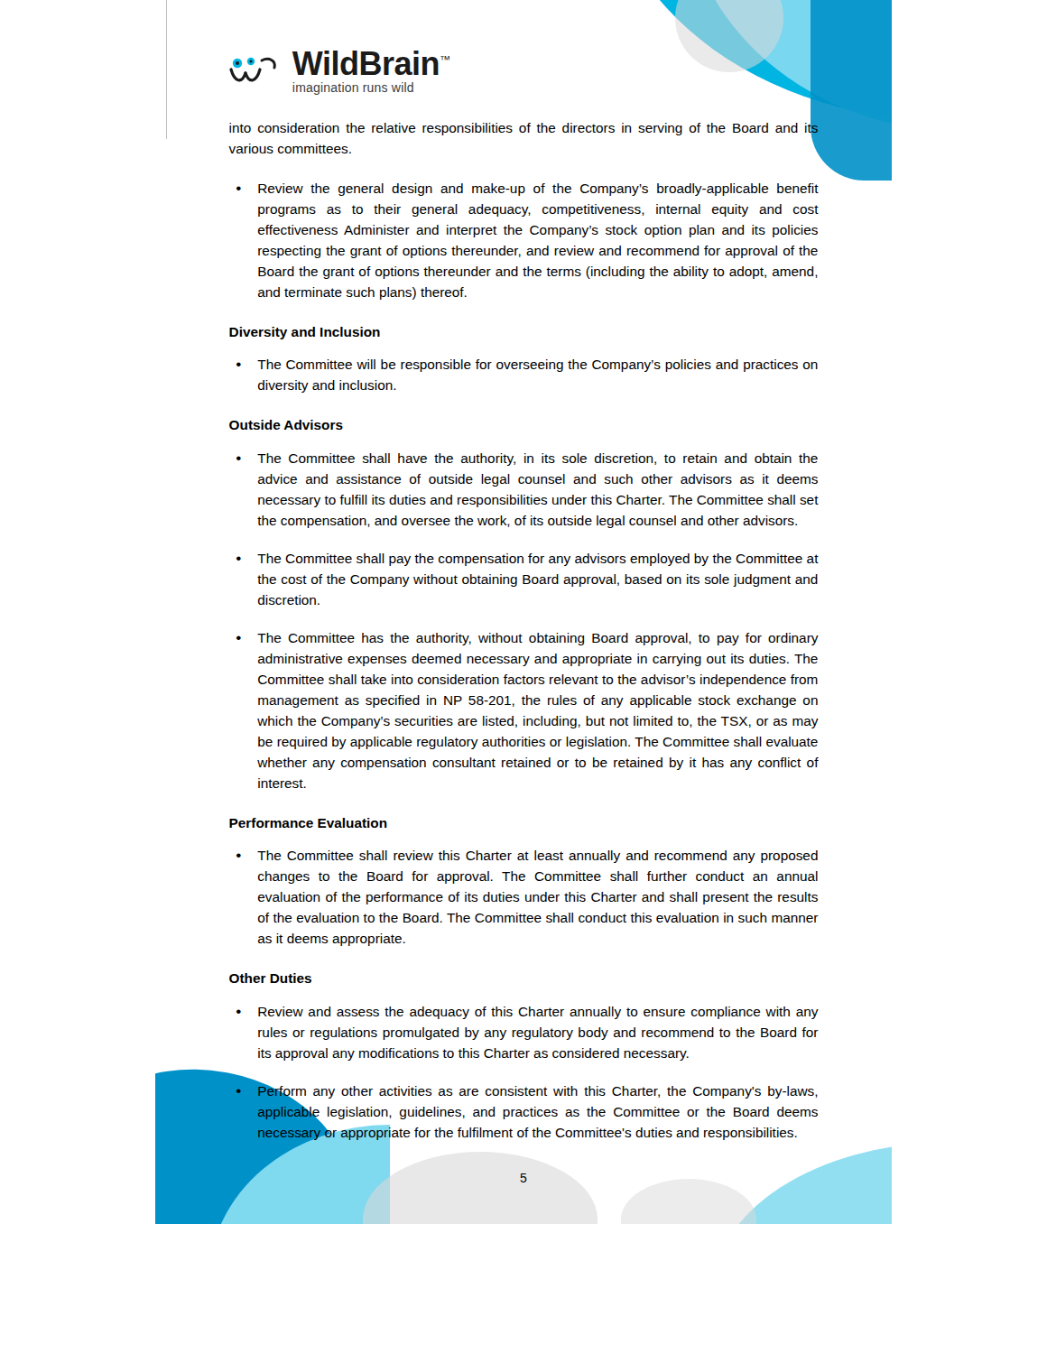WildBrain™
imagination runs wild
into consideration the relative responsibilities of the directors in serving of the Board and its various committees.
Review the general design and make-up of the Company’s broadly-applicable benefit programs as to their general adequacy, competitiveness, internal equity and cost effectiveness Administer and interpret the Company’s stock option plan and its policies respecting the grant of options thereunder, and review and recommend for approval of the Board the grant of options thereunder and the terms (including the ability to adopt, amend, and terminate such plans) thereof.
Diversity and Inclusion
The Committee will be responsible for overseeing the Company’s policies and practices on diversity and inclusion.
Outside Advisors
The Committee shall have the authority, in its sole discretion, to retain and obtain the advice and assistance of outside legal counsel and such other advisors as it deems necessary to fulfill its duties and responsibilities under this Charter. The Committee shall set the compensation, and oversee the work, of its outside legal counsel and other advisors.
The Committee shall pay the compensation for any advisors employed by the Committee at the cost of the Company without obtaining Board approval, based on its sole judgment and discretion.
The Committee has the authority, without obtaining Board approval, to pay for ordinary administrative expenses deemed necessary and appropriate in carrying out its duties. The Committee shall take into consideration factors relevant to the advisor’s independence from management as specified in NP 58-201, the rules of any applicable stock exchange on which the Company’s securities are listed, including, but not limited to, the TSX, or as may be required by applicable regulatory authorities or legislation. The Committee shall evaluate whether any compensation consultant retained or to be retained by it has any conflict of interest.
Performance Evaluation
The Committee shall review this Charter at least annually and recommend any proposed changes to the Board for approval. The Committee shall further conduct an annual evaluation of the performance of its duties under this Charter and shall present the results of the evaluation to the Board. The Committee shall conduct this evaluation in such manner as it deems appropriate.
Other Duties
Review and assess the adequacy of this Charter annually to ensure compliance with any rules or regulations promulgated by any regulatory body and recommend to the Board for its approval any modifications to this Charter as considered necessary.
Perform any other activities as are consistent with this Charter, the Company's by-laws, applicable legislation, guidelines, and practices as the Committee or the Board deems necessary or appropriate for the fulfilment of the Committee's duties and responsibilities.
5